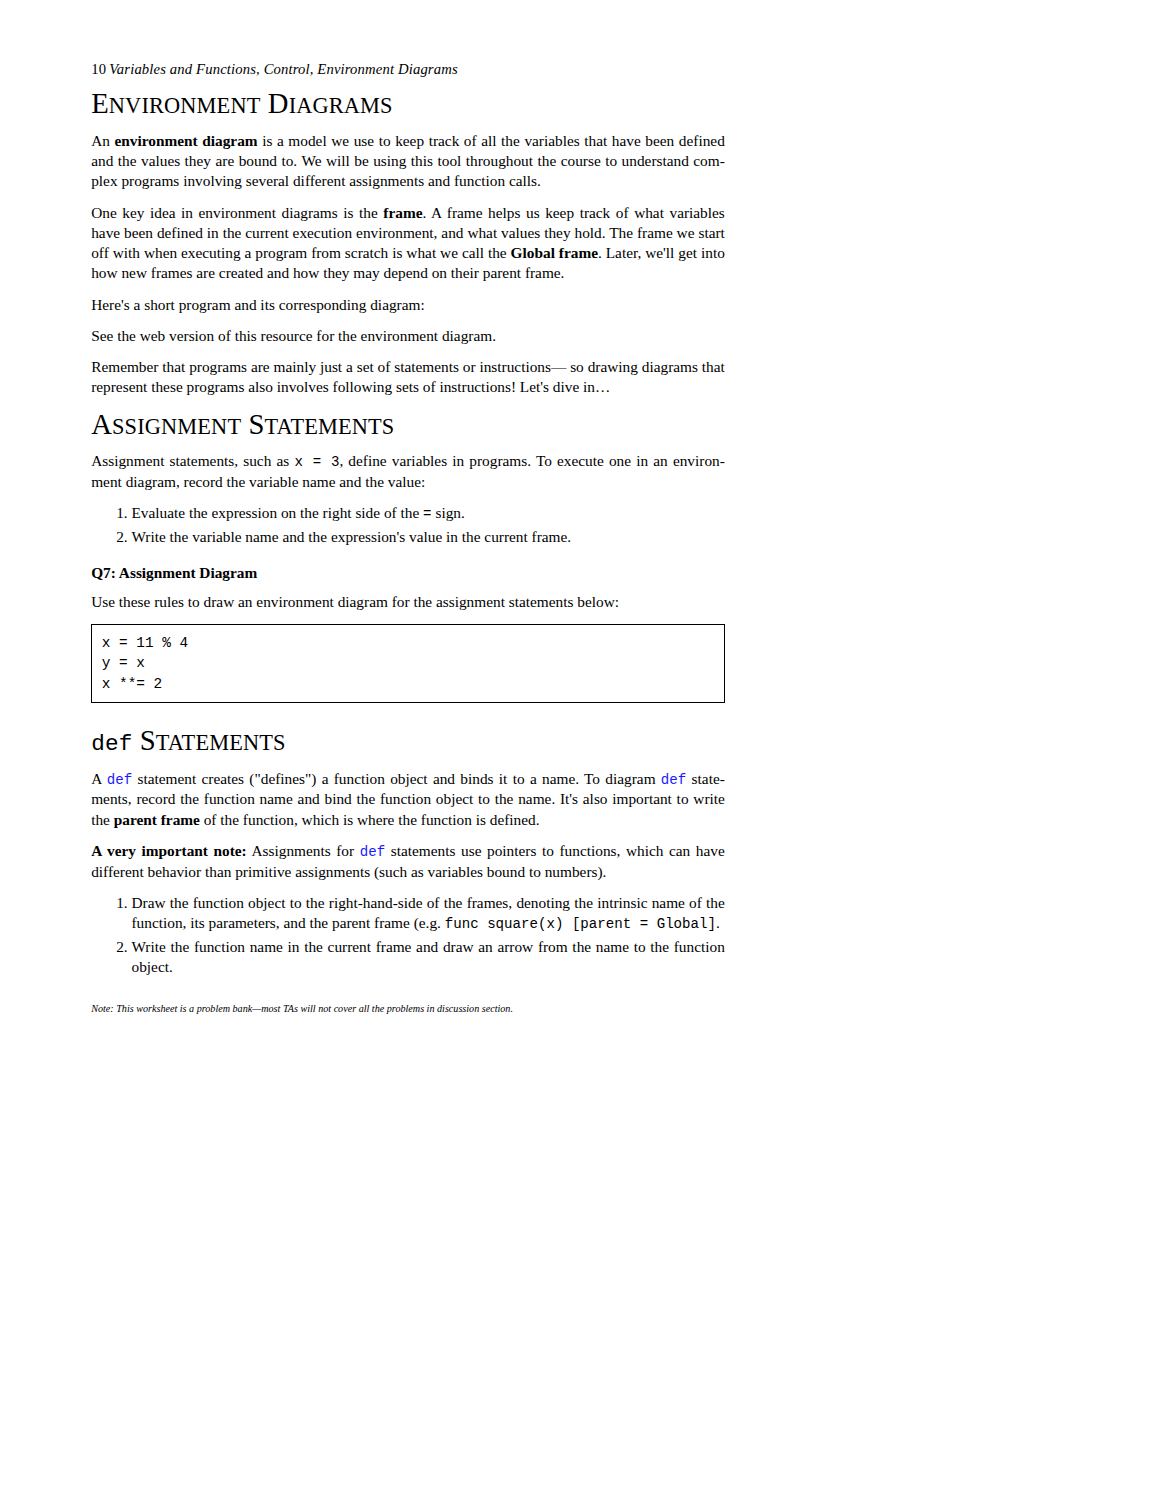10 Variables and Functions, Control, Environment Diagrams
ENVIRONMENT DIAGRAMS
An environment diagram is a model we use to keep track of all the variables that have been defined and the values they are bound to. We will be using this tool throughout the course to understand complex programs involving several different assignments and function calls.
One key idea in environment diagrams is the frame. A frame helps us keep track of what variables have been defined in the current execution environment, and what values they hold. The frame we start off with when executing a program from scratch is what we call the Global frame. Later, we'll get into how new frames are created and how they may depend on their parent frame.
Here's a short program and its corresponding diagram:
See the web version of this resource for the environment diagram.
Remember that programs are mainly just a set of statements or instructions— so drawing diagrams that represent these programs also involves following sets of instructions! Let's dive in…
ASSIGNMENT STATEMENTS
Assignment statements, such as x = 3, define variables in programs. To execute one in an environment diagram, record the variable name and the value:
Evaluate the expression on the right side of the = sign.
Write the variable name and the expression's value in the current frame.
Q7: Assignment Diagram
Use these rules to draw an environment diagram for the assignment statements below:
x = 11 % 4 y = x x **= 2
def STATEMENTS
A def statement creates ("defines") a function object and binds it to a name. To diagram def statements, record the function name and bind the function object to the name. It's also important to write the parent frame of the function, which is where the function is defined.
A very important note: Assignments for def statements use pointers to functions, which can have different behavior than primitive assignments (such as variables bound to numbers).
Draw the function object to the right-hand-side of the frames, denoting the intrinsic name of the function, its parameters, and the parent frame (e.g. func square(x) [parent = Global].
Write the function name in the current frame and draw an arrow from the name to the function object.
Note: This worksheet is a problem bank—most TAs will not cover all the problems in discussion section.